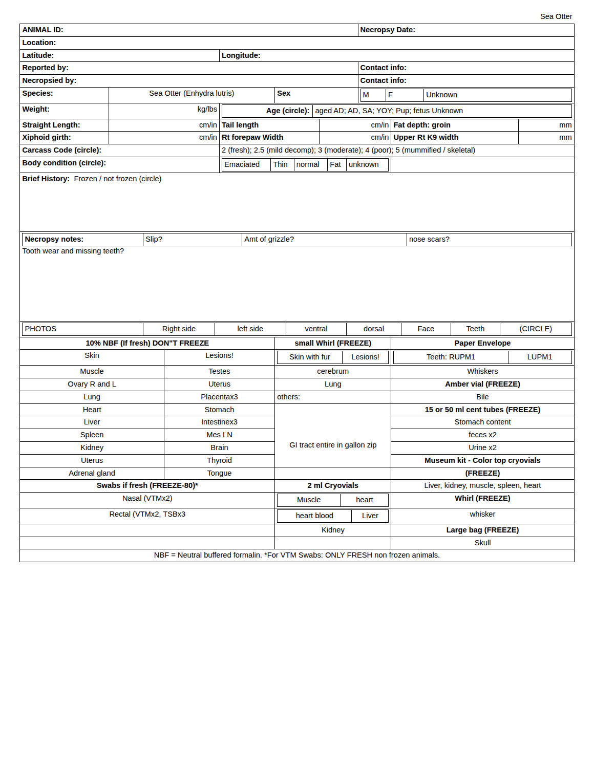Sea Otter
| ANIMAL ID: | Necropsy Date: |
| Location: |
| Latitude: | Longitude: |
| Reported by: | Contact info: |
| Necropsied by: | Contact info: |
| Species: | Sea Otter (Enhydra lutris) | Sex | / M / F / Unknown / |
| Weight: | kg/lbs | / Age (circle): / aged AD; AD, SA; YOY; Pup; fetus Unknown / |
| Straight Length: | cm/in | Tail length | cm/in | Fat depth: groin | mm |
| Xiphoid girth: | cm/in | Rt forepaw Width | cm/in | Upper Rt K9 width | mm |
| Carcass Code (circle): | 2 (fresh); 2.5 (mild decomp); 3 (moderate); 4 (poor); 5 (mummified / skeletal) |
| Body condition (circle): | / Emaciated / Thin / normal / Fat / unknown / | |
| Brief History: Frozen / not frozen (circle) |
| / Necropsy notes: / Slip? / Amt of grizzle? / nose scars? / Tooth wear and missing teeth? |
| / PHOTOS / Right side / left side / ventral / dorsal / Face / Teeth / (CIRCLE) / |
| 10% NBF (If fresh) DON"T FREEZE | small Whirl (FREEZE) | Paper Envelope |
| Skin | Lesions! | / Skin with fur / Lesions! / | / Teeth: RUPM1 / LUPM1 / |
| Muscle | Testes | cerebrum | Whiskers |
| Ovary R and L | Uterus | Lung | Amber vial (FREEZE) |
| Lung | Placentax3 | others: | Bile |
| Heart | Stomach | GI tract entire in gallon zip | 15 or 50 ml cent tubes (FREEZE) |
| Liver | Intestinex3 | Stomach content |
| Spleen | Mes LN | feces x2 |
| Kidney | Brain | Urine x2 |
| Uterus | Thyroid | Museum kit - Color top cryovials |
| Adrenal gland | Tongue | | (FREEZE) |
| Swabs if fresh (FREEZE-80)* | 2 ml Cryovials | Liver, kidney, muscle, spleen, heart |
| Nasal (VTMx2) | / Muscle / heart / | Whirl (FREEZE) |
| Rectal (VTMx2, TSBx3 | / heart blood / Liver / | whisker |
| | Kidney | Large bag (FREEZE) |
| | | Skull |
| NBF = Neutral buffered formalin. *For VTM Swabs: ONLY FRESH non frozen animals. |